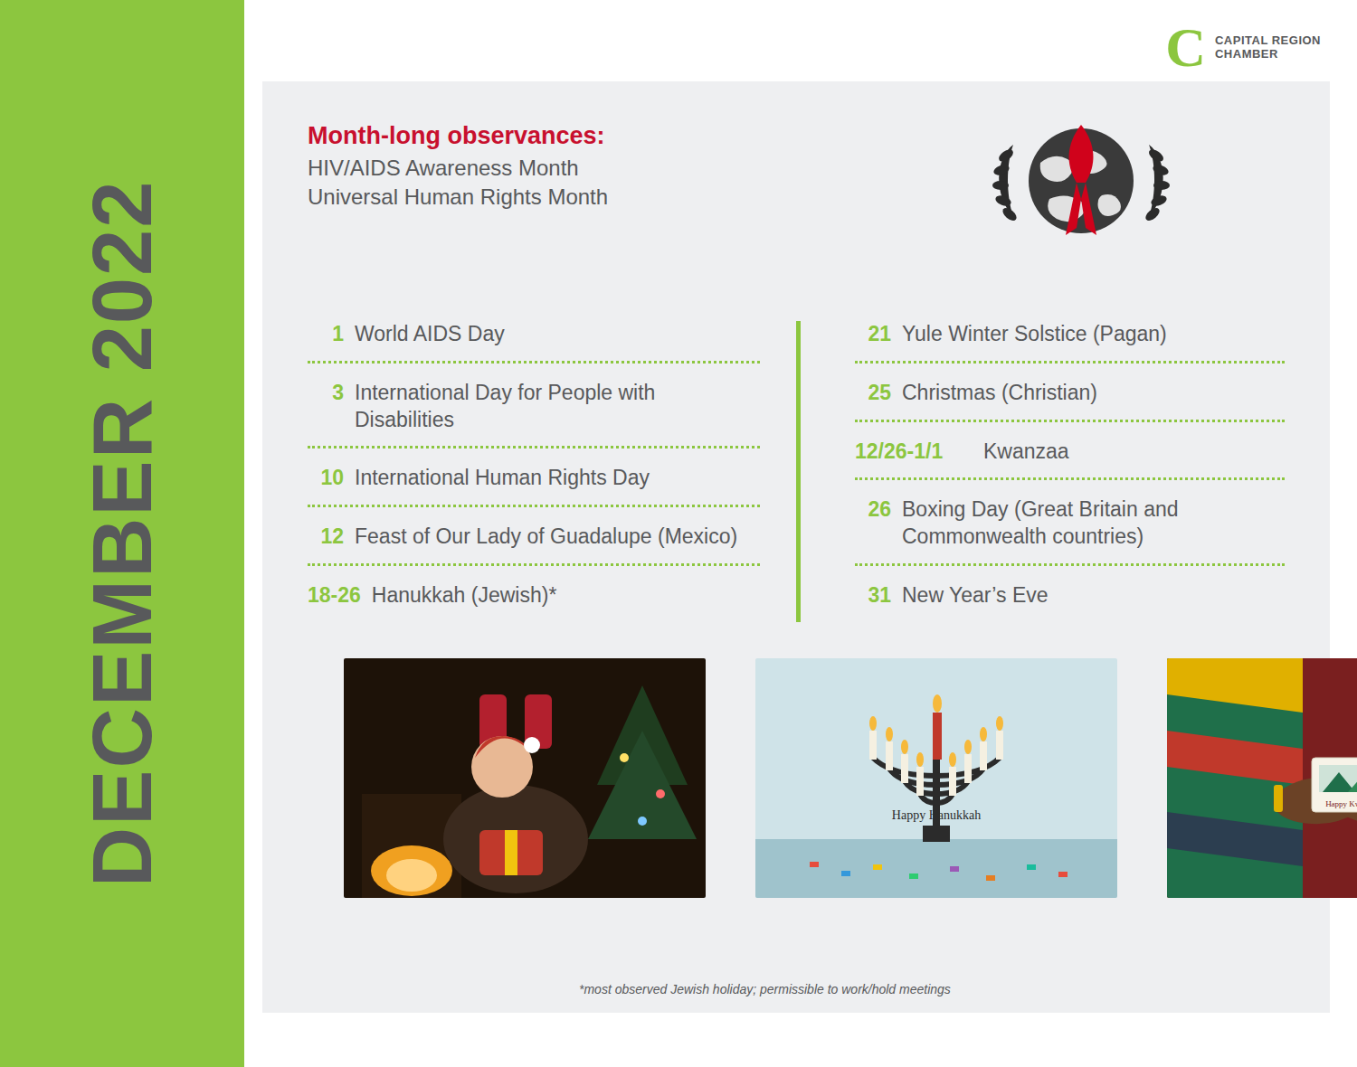DECEMBER 2022
C
Capital Region
Chamber
Month-long observances:
HIV/AIDS Awareness Month
Universal Human Rights Month
1 World AIDS Day
3 International Day for People with Disabilities
10 International Human Rights Day
12 Feast of Our Lady of Guadalupe (Mexico)
18-26 Hanukkah (Jewish)*
21 Yule Winter Solstice (Pagan)
25 Christmas (Christian)
12/26-1/1 Kwanzaa
26 Boxing Day (Great Britain and Commonwealth countries)
31 New Year’s Eve
Happy Hanukkah
Happy Kwanzaa
*most observed Jewish holiday; permissible to work/hold meetings